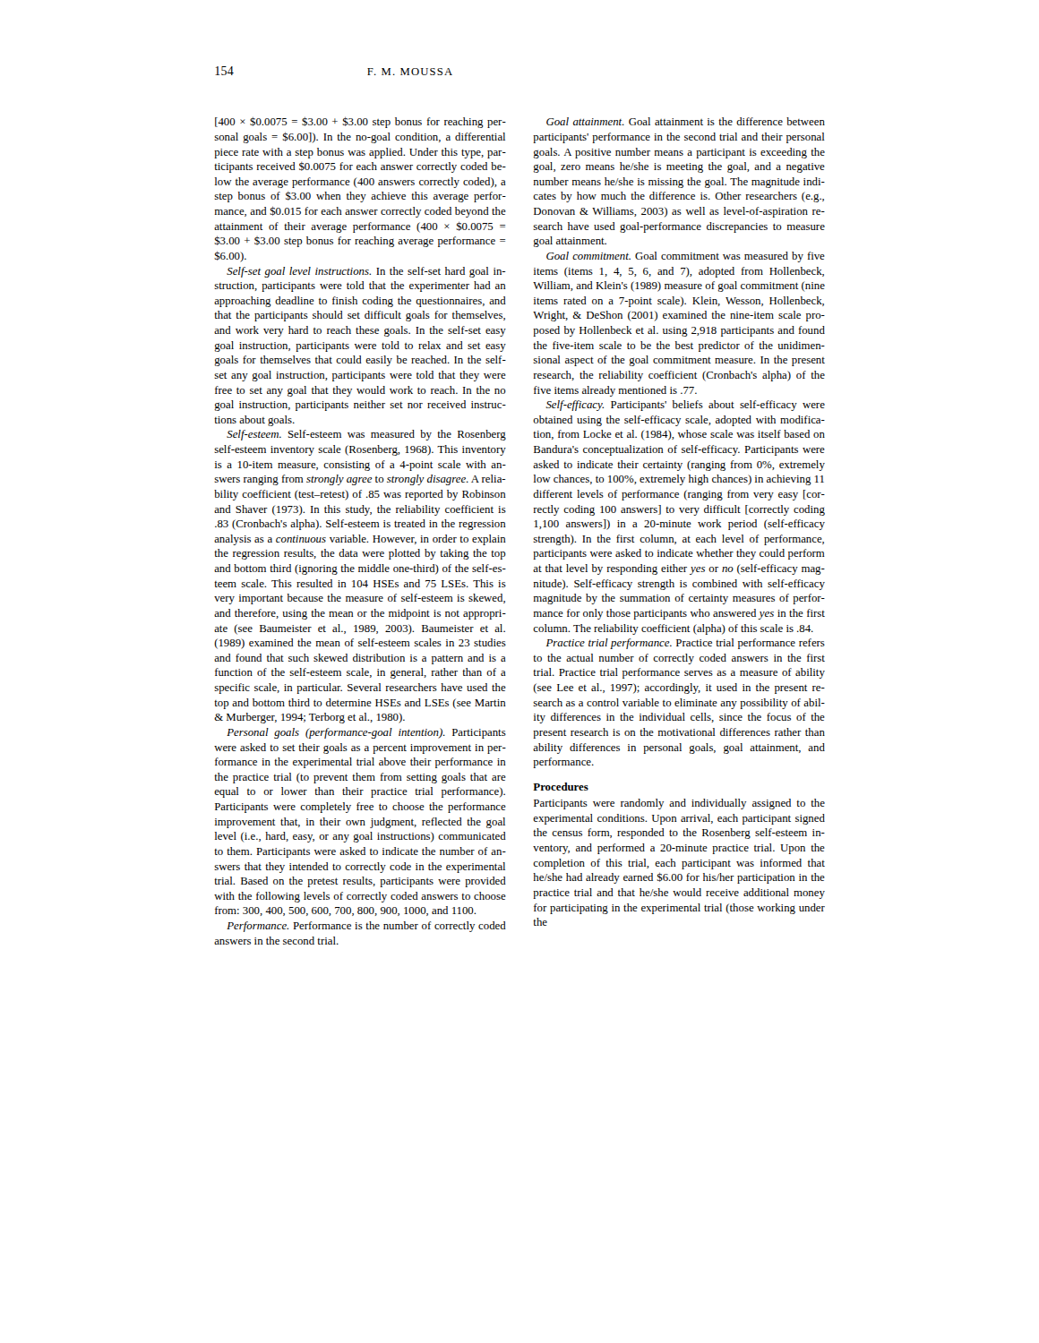154 F. M. MOUSSA
[400 × $0.0075 = $3.00 + $3.00 step bonus for reaching personal goals = $6.00]). In the no-goal condition, a differential piece rate with a step bonus was applied. Under this type, participants received $0.0075 for each answer correctly coded below the average performance (400 answers correctly coded), a step bonus of $3.00 when they achieve this average performance, and $0.015 for each answer correctly coded beyond the attainment of their average performance (400 × $0.0075 = $3.00 + $3.00 step bonus for reaching average performance = $6.00).
Self-set goal level instructions. In the self-set hard goal instruction, participants were told that the experimenter had an approaching deadline to finish coding the questionnaires, and that the participants should set difficult goals for themselves, and work very hard to reach these goals. In the self-set easy goal instruction, participants were told to relax and set easy goals for themselves that could easily be reached. In the self-set any goal instruction, participants were told that they were free to set any goal that they would work to reach. In the no goal instruction, participants neither set nor received instructions about goals.
Self-esteem. Self-esteem was measured by the Rosenberg self-esteem inventory scale (Rosenberg, 1968). This inventory is a 10-item measure, consisting of a 4-point scale with answers ranging from strongly agree to strongly disagree. A reliability coefficient (test–retest) of .85 was reported by Robinson and Shaver (1973). In this study, the reliability coefficient is .83 (Cronbach's alpha). Self-esteem is treated in the regression analysis as a continuous variable. However, in order to explain the regression results, the data were plotted by taking the top and bottom third (ignoring the middle one-third) of the self-esteem scale. This resulted in 104 HSEs and 75 LSEs. This is very important because the measure of self-esteem is skewed, and therefore, using the mean or the midpoint is not appropriate (see Baumeister et al., 1989, 2003). Baumeister et al. (1989) examined the mean of self-esteem scales in 23 studies and found that such skewed distribution is a pattern and is a function of the self-esteem scale, in general, rather than of a specific scale, in particular. Several researchers have used the top and bottom third to determine HSEs and LSEs (see Martin & Murberger, 1994; Terborg et al., 1980).
Personal goals (performance-goal intention). Participants were asked to set their goals as a percent improvement in performance in the experimental trial above their performance in the practice trial (to prevent them from setting goals that are equal to or lower than their practice trial performance). Participants were completely free to choose the performance improvement that, in their own judgment, reflected the goal level (i.e., hard, easy, or any goal instructions) communicated to them. Participants were asked to indicate the number of answers that they intended to correctly code in the experimental trial. Based on the pretest results, participants were provided with the following levels of correctly coded answers to choose from: 300, 400, 500, 600, 700, 800, 900, 1000, and 1100.
Performance. Performance is the number of correctly coded answers in the second trial.
Goal attainment. Goal attainment is the difference between participants' performance in the second trial and their personal goals. A positive number means a participant is exceeding the goal, zero means he/she is meeting the goal, and a negative number means he/she is missing the goal. The magnitude indicates by how much the difference is. Other researchers (e.g., Donovan & Williams, 2003) as well as level-of-aspiration research have used goal-performance discrepancies to measure goal attainment.
Goal commitment. Goal commitment was measured by five items (items 1, 4, 5, 6, and 7), adopted from Hollenbeck, William, and Klein's (1989) measure of goal commitment (nine items rated on a 7-point scale). Klein, Wesson, Hollenbeck, Wright, & DeShon (2001) examined the nine-item scale proposed by Hollenbeck et al. using 2,918 participants and found the five-item scale to be the best predictor of the unidimensional aspect of the goal commitment measure. In the present research, the reliability coefficient (Cronbach's alpha) of the five items already mentioned is .77.
Self-efficacy. Participants' beliefs about self-efficacy were obtained using the self-efficacy scale, adopted with modification, from Locke et al. (1984), whose scale was itself based on Bandura's conceptualization of self-efficacy. Participants were asked to indicate their certainty (ranging from 0%, extremely low chances, to 100%, extremely high chances) in achieving 11 different levels of performance (ranging from very easy [correctly coding 100 answers] to very difficult [correctly coding 1,100 answers]) in a 20-minute work period (self-efficacy strength). In the first column, at each level of performance, participants were asked to indicate whether they could perform at that level by responding either yes or no (self-efficacy magnitude). Self-efficacy strength is combined with self-efficacy magnitude by the summation of certainty measures of performance for only those participants who answered yes in the first column. The reliability coefficient (alpha) of this scale is .84.
Practice trial performance. Practice trial performance refers to the actual number of correctly coded answers in the first trial. Practice trial performance serves as a measure of ability (see Lee et al., 1997); accordingly, it used in the present research as a control variable to eliminate any possibility of ability differences in the individual cells, since the focus of the present research is on the motivational differences rather than ability differences in personal goals, goal attainment, and performance.
Procedures
Participants were randomly and individually assigned to the experimental conditions. Upon arrival, each participant signed the census form, responded to the Rosenberg self-esteem inventory, and performed a 20-minute practice trial. Upon the completion of this trial, each participant was informed that he/she had already earned $6.00 for his/her participation in the practice trial and that he/she would receive additional money for participating in the experimental trial (those working under the